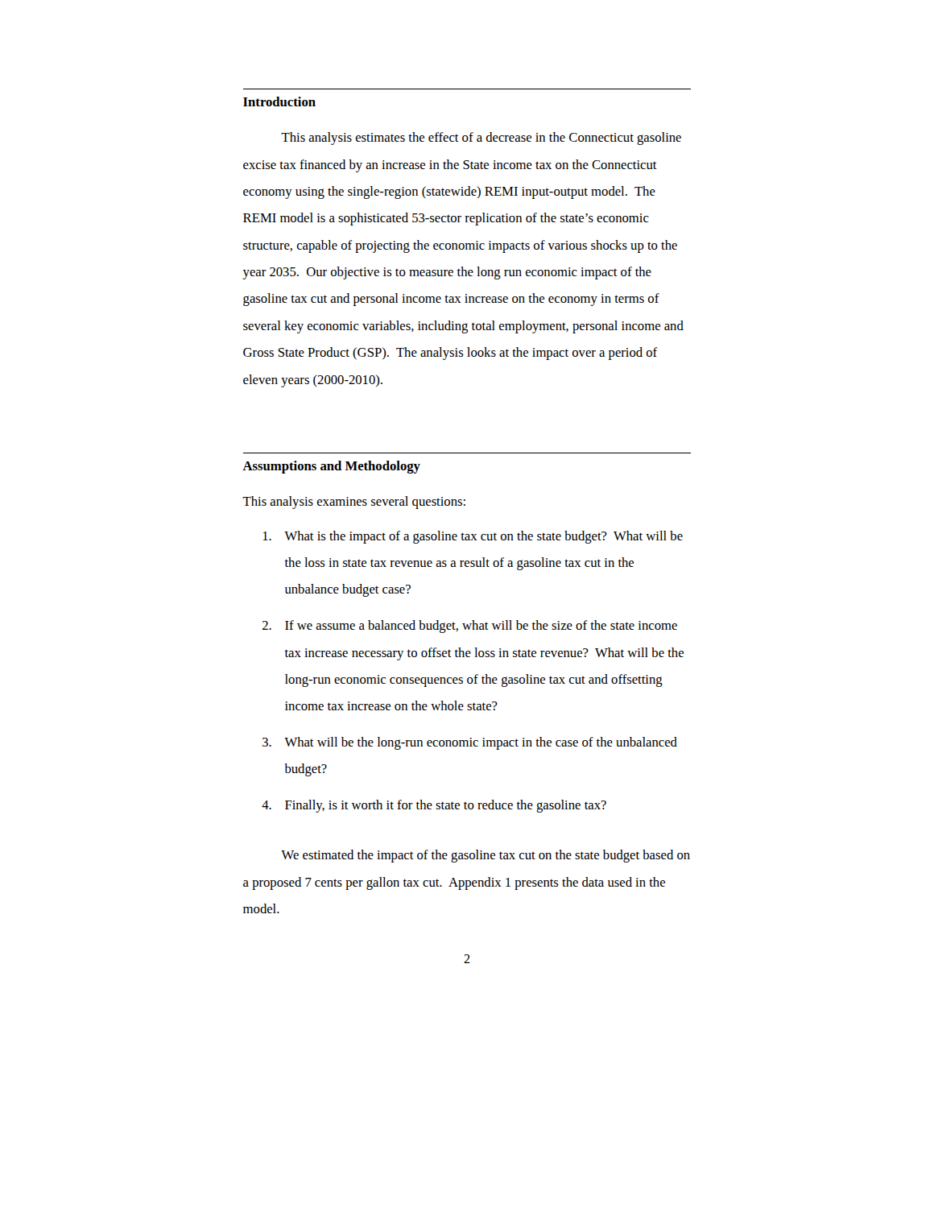Introduction
This analysis estimates the effect of a decrease in the Connecticut gasoline excise tax financed by an increase in the State income tax on the Connecticut economy using the single-region (statewide) REMI input-output model. The REMI model is a sophisticated 53-sector replication of the state’s economic structure, capable of projecting the economic impacts of various shocks up to the year 2035. Our objective is to measure the long run economic impact of the gasoline tax cut and personal income tax increase on the economy in terms of several key economic variables, including total employment, personal income and Gross State Product (GSP). The analysis looks at the impact over a period of eleven years (2000-2010).
Assumptions and Methodology
This analysis examines several questions:
What is the impact of a gasoline tax cut on the state budget? What will be the loss in state tax revenue as a result of a gasoline tax cut in the unbalance budget case?
If we assume a balanced budget, what will be the size of the state income tax increase necessary to offset the loss in state revenue? What will be the long-run economic consequences of the gasoline tax cut and offsetting income tax increase on the whole state?
What will be the long-run economic impact in the case of the unbalanced budget?
Finally, is it worth it for the state to reduce the gasoline tax?
We estimated the impact of the gasoline tax cut on the state budget based on a proposed 7 cents per gallon tax cut. Appendix 1 presents the data used in the model.
2